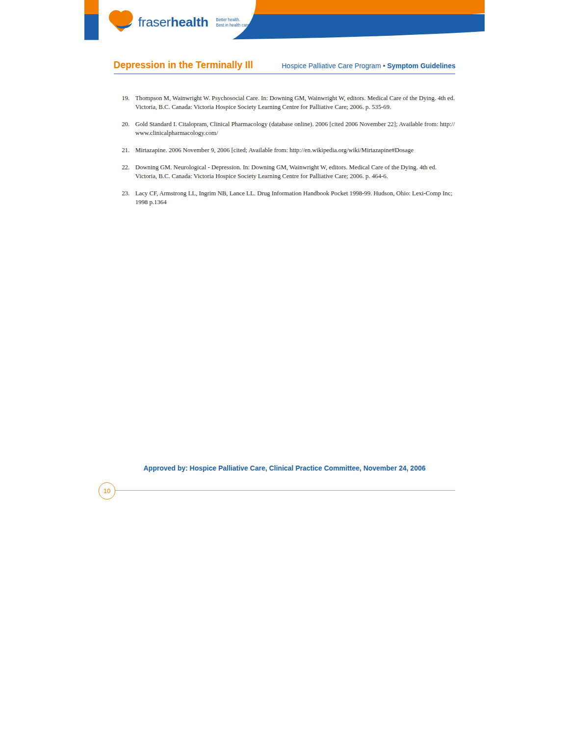fraser health
Better health.
Best in health care.
Depression in the Terminally Ill
Hospice Palliative Care Program • Symptom Guidelines
19. Thompson M, Wainwright W. Psychosocial Care. In: Downing GM, Wainwright W, editors. Medical Care of the Dying. 4th ed. Victoria, B.C. Canada: Victoria Hospice Society Learning Centre for Palliative Care; 2006. p. 535-69.
20. Gold Standard I. Citalopram, Clinical Pharmacology (database online). 2006 [cited 2006 November 22]; Available from: http://www.clinicalpharmacology.com/
21. Mirtazapine. 2006 November 9, 2006 [cited; Available from: http://en.wikipedia.org/wiki/Mirtazapine#Dosage
22. Downing GM. Neurological - Depression. In: Downing GM, Wainwright W, editors. Medical Care of the Dying. 4th ed. Victoria, B.C. Canada: Victoria Hospice Society Learning Centre for Palliative Care; 2006. p. 464-6.
23. Lacy CF, Armstrong LL, Ingrim NB, Lance LL. Drug Information Handbook Pocket 1998-99. Hudson, Ohio: Lexi-Comp Inc; 1998 p.1364
Approved by: Hospice Palliative Care, Clinical Practice Committee, November 24, 2006
10